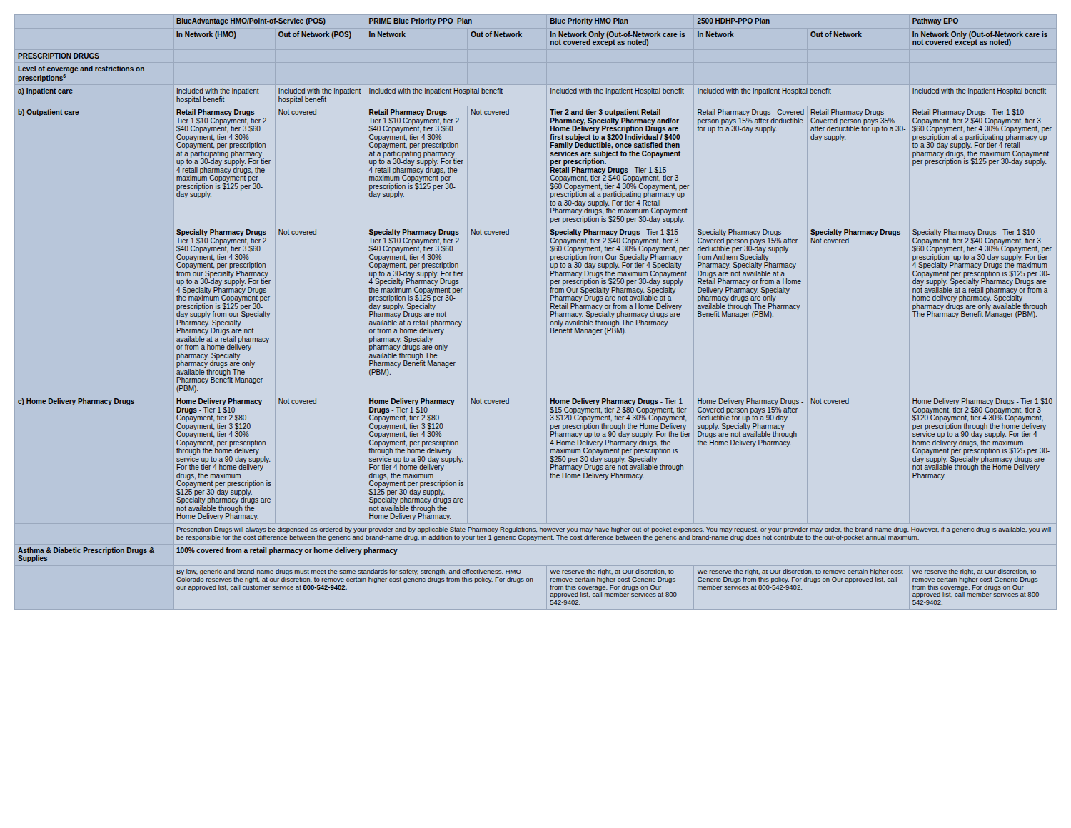| | BlueAdvantage HMO/Point-of-Service (POS) | PRIME Blue Priority PPO Plan | Blue Priority HMO Plan | 2500 HDHP-PPO Plan | Pathway EPO |
| | In Network (HMO) | Out of Network (POS) | In Network | Out of Network | In Network Only (Out-of-Network care is not covered except as noted) | In Network | Out of Network | In Network Only (Out-of-Network care is not covered except as noted) |
| PRESCRIPTION DRUGS | | | | | | | | |
| Level of coverage and restrictions on prescriptions 6 | | | | | | | | |
| a) Inpatient care | Included with the inpatient hospital benefit | Included with the inpatient hospital benefit | Included with the inpatient Hospital benefit | Included with the inpatient Hospital benefit | Included with the inpatient Hospital benefit | Included with the inpatient Hospital benefit |
| b) Outpatient care | Retail Pharmacy Drugs - Tier 1 $10 Copayment, tier 2 $40 Copayment, tier 3 $60 Copayment, tier 4 30% Copayment, per prescription at a participating pharmacy up to a 30-day supply. For tier 4 retail pharmacy drugs, the maximum Copayment per prescription is $125 per 30-day supply. | Not covered | Retail Pharmacy Drugs - Tier 1 $10 Copayment, tier 2 $40 Copayment, tier 3 $60 Copayment, tier 4 30% Copayment, per prescription at a participating pharmacy up to a 30-day supply. For tier 4 retail pharmacy drugs, the maximum Copayment per prescription is $125 per 30-day supply. | Not covered | Tier 2 and tier 3 outpatient Retail Pharmacy, Specialty Pharmacy and/or Home Delivery Prescription Drugs are first subject to a $200 Individual / $400 Family Deductible, once satisfied then services are subject to the Copayment per prescription. Retail Pharmacy Drugs - Tier 1 $15 Copayment, tier 2 $40 Copayment, tier 3 $60 Copayment, tier 4 30% Copayment, per prescription at a participating pharmacy up to a 30-day supply. For tier 4 Retail Pharmacy drugs, the maximum Copayment per prescription is $250 per 30-day supply. | Retail Pharmacy Drugs - Covered person pays 15% after deductible for up to a 30-day supply. | Retail Pharmacy Drugs - Covered person pays 35% after deductible for up to a 30-day supply. | Retail Pharmacy Drugs - Tier 1 $10 Copayment, tier 2 $40 Copayment, tier 3 $60 Copayment, tier 4 30% Copayment, per prescription at a participating pharmacy up to a 30-day supply. For tier 4 retail pharmacy drugs, the maximum Copayment per prescription is $125 per 30-day supply. |
| | Specialty Pharmacy Drugs - Tier 1 $10 Copayment, tier 2 $40 Copayment, tier 3 $60 Copayment, tier 4 30% Copayment, per prescription from our Specialty Pharmacy up to a 30-day supply. For tier 4 Specialty Pharmacy Drugs the maximum Copayment per prescription is $125 per 30-day supply from our Specialty Pharmacy. Specialty Pharmacy Drugs are not available at a retail pharmacy or from a home delivery pharmacy. Specialty pharmacy drugs are only available through The Pharmacy Benefit Manager (PBM). | Not covered | Specialty Pharmacy Drugs - Tier 1 $10 Copayment, tier 2 $40 Copayment, tier 3 $60 Copayment, tier 4 30% Copayment, per prescription up to a 30-day supply. For tier 4 Specialty Pharmacy Drugs the maximum Copayment per prescription is $125 per 30-day supply. Specialty Pharmacy Drugs are not available at a retail pharmacy or from a home delivery pharmacy. Specialty pharmacy drugs are only available through The Pharmacy Benefit Manager (PBM). | Not covered | Specialty Pharmacy Drugs - Tier 1 $15 Copayment, tier 2 $40 Copayment, tier 3 $60 Copayment, tier 4 30% Copayment, per prescription from Our Specialty Pharmacy up to a 30-day supply. For tier 4 Specialty Pharmacy Drugs the maximum Copayment per prescription is $250 per 30-day supply from Our Specialty Pharmacy. Specialty Pharmacy Drugs are not available at a Retail Pharmacy or from a Home Delivery Pharmacy. Specialty pharmacy drugs are only available through The Pharmacy Benefit Manager (PBM). | Specialty Pharmacy Drugs - Covered person pays 15% after deductible per 30-day supply from Anthem Specialty Pharmacy. Specialty Pharmacy Drugs are not available at a Retail Pharmacy or from a Home Delivery Pharmacy. Specialty pharmacy drugs are only available through The Pharmacy Benefit Manager (PBM). | Specialty Pharmacy Drugs - Not covered | Specialty Pharmacy Drugs - Tier 1 $10 Copayment, tier 2 $40 Copayment, tier 3 $60 Copayment, tier 4 30% Copayment, per prescription up to a 30-day supply. For tier 4 Specialty Pharmacy Drugs the maximum Copayment per prescription is $125 per 30-day supply. Specialty Pharmacy Drugs are not available at a retail pharmacy or from a home delivery pharmacy. Specialty pharmacy drugs are only available through The Pharmacy Benefit Manager (PBM). |
| c) Home Delivery Pharmacy Drugs | Home Delivery Pharmacy Drugs - Tier 1 $10 Copayment, tier 2 $80 Copayment, tier 3 $120 Copayment, tier 4 30% Copayment, per prescription through the home delivery service up to a 90-day supply. For the tier 4 home delivery drugs, the maximum Copayment per prescription is $125 per 30-day supply. Specialty pharmacy drugs are not available through the Home Delivery Pharmacy. | Not covered | Home Delivery Pharmacy Drugs - Tier 1 $10 Copayment, tier 2 $80 Copayment, tier 3 $120 Copayment, tier 4 30% Copayment, per prescription through the home delivery service up to a 90-day supply. For tier 4 home delivery drugs, the maximum Copayment per prescription is $125 per 30-day supply. Specialty pharmacy drugs are not available through the Home Delivery Pharmacy. | Not covered | Home Delivery Pharmacy Drugs - Tier 1 $15 Copayment, tier 2 $80 Copayment, tier 3 $120 Copayment, tier 4 30% Copayment, per prescription through the Home Delivery Pharmacy up to a 90-day supply. For the tier 4 Home Delivery Pharmacy drugs, the maximum Copayment per prescription is $250 per 30-day supply. Specialty Pharmacy Drugs are not available through the Home Delivery Pharmacy. | Home Delivery Pharmacy Drugs - Covered person pays 15% after deductible for up to a 90 day supply. Specialty Pharmacy Drugs are not available through the Home Delivery Pharmacy. | Not covered | Home Delivery Pharmacy Drugs - Tier 1 $10 Copayment, tier 2 $80 Copayment, tier 3 $120 Copayment, tier 4 30% Copayment, per prescription through the home delivery service up to a 90-day supply. For tier 4 home delivery drugs, the maximum Copayment per prescription is $125 per 30-day supply. Specialty pharmacy drugs are not available through the Home Delivery Pharmacy. |
| | Prescription Drugs will always be dispensed as ordered by your provider and by applicable State Pharmacy Regulations, however you may have higher out-of-pocket expenses. You may request, or your provider may order, the brand-name drug. However, if a generic drug is available, you will be responsible for the cost difference between the generic and brand-name drug, in addition to your tier 1 generic Copayment. The cost difference between the generic and brand-name drug does not contribute to the out-of-pocket annual maximum. |
| Asthma & Diabetic Prescription Drugs & Supplies | 100% covered from a retail pharmacy or home delivery pharmacy |
| | By law, generic and brand-name drugs must meet the same standards for safety, strength, and effectiveness. HMO Colorado reserves the right, at our discretion, to remove certain higher cost generic drugs from this policy. For drugs on our approved list, call customer service at 800-542-9402. | We reserve the right, at Our discretion, to remove certain higher cost Generic Drugs from this coverage. For drugs on Our approved list, call member services at 800-542-9402. | We reserve the right, at Our discretion, to remove certain higher cost Generic Drugs from this policy. For drugs on Our approved list, call member services at 800-542-9402. | We reserve the right, at Our discretion, to remove certain higher cost Generic Drugs from this coverage. For drugs on Our approved list, call member services at 800-542-9402. |